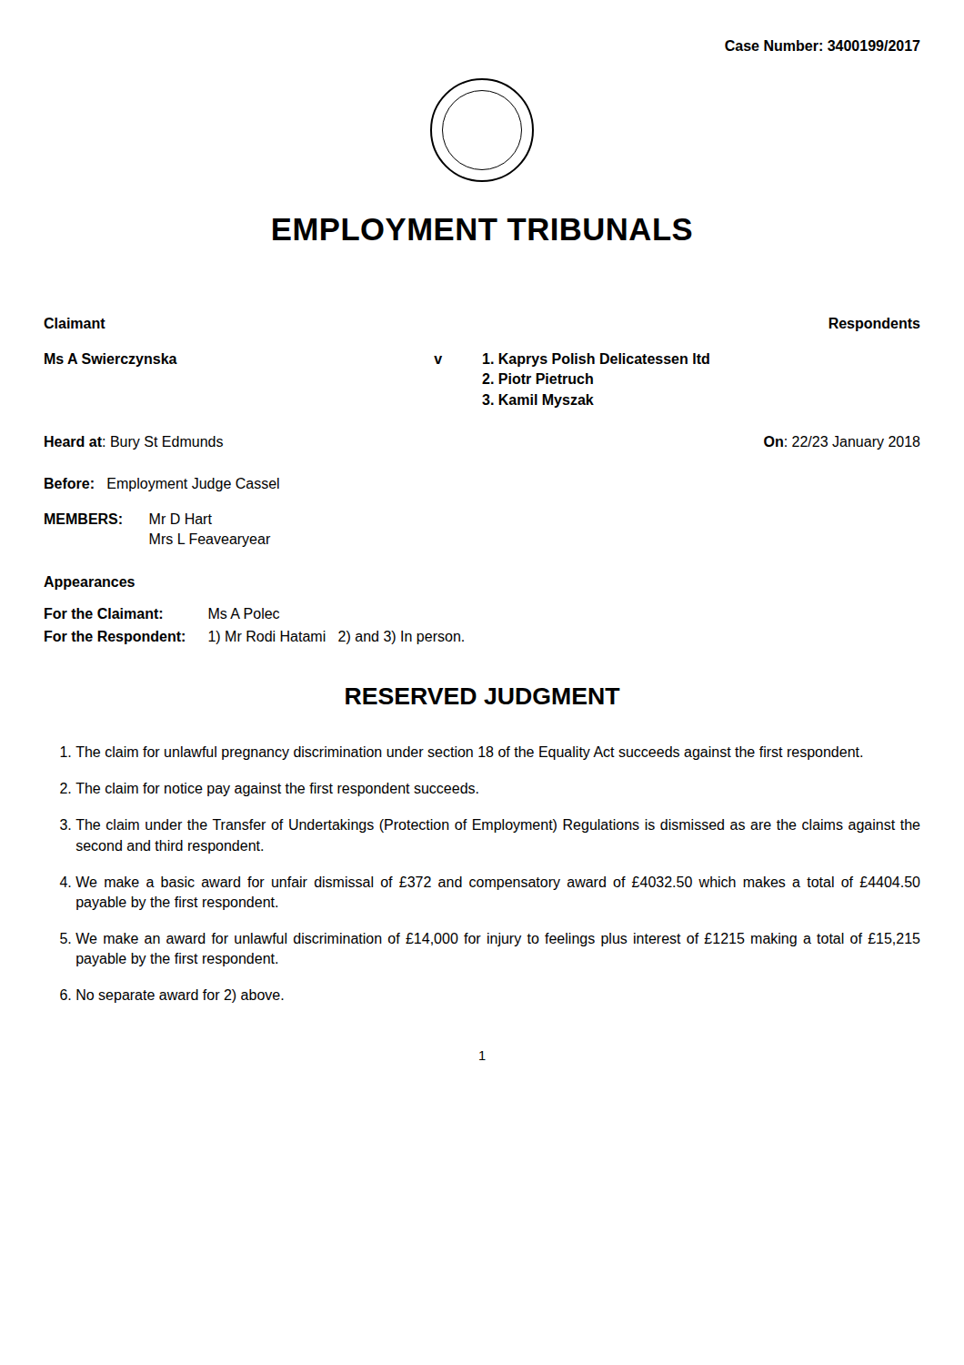Case Number: 3400199/2017
EMPLOYMENT TRIBUNALS
| Claimant | | Respondents |
| Ms A Swierczynska | v | 1. Kaprys Polish Delicatessen ltd 2. Piotr Pietruch 3. Kamil Myszak |
Heard at: Bury St Edmunds
On: 22/23 January 2018
Before: Employment Judge Cassel
MEMBERS: Mr D Hart
Mrs L Feavearyear
Appearances
| For the Claimant: | Ms A Polec |
| For the Respondent: | 1) Mr Rodi Hatami 2) and 3) In person. |
RESERVED JUDGMENT
The claim for unlawful pregnancy discrimination under section 18 of the Equality Act succeeds against the first respondent.
The claim for notice pay against the first respondent succeeds.
The claim under the Transfer of Undertakings (Protection of Employment) Regulations is dismissed as are the claims against the second and third respondent.
We make a basic award for unfair dismissal of £372 and compensatory award of £4032.50 which makes a total of £4404.50 payable by the first respondent.
We make an award for unlawful discrimination of £14,000 for injury to feelings plus interest of £1215 making a total of £15,215 payable by the first respondent.
No separate award for 2) above.
1